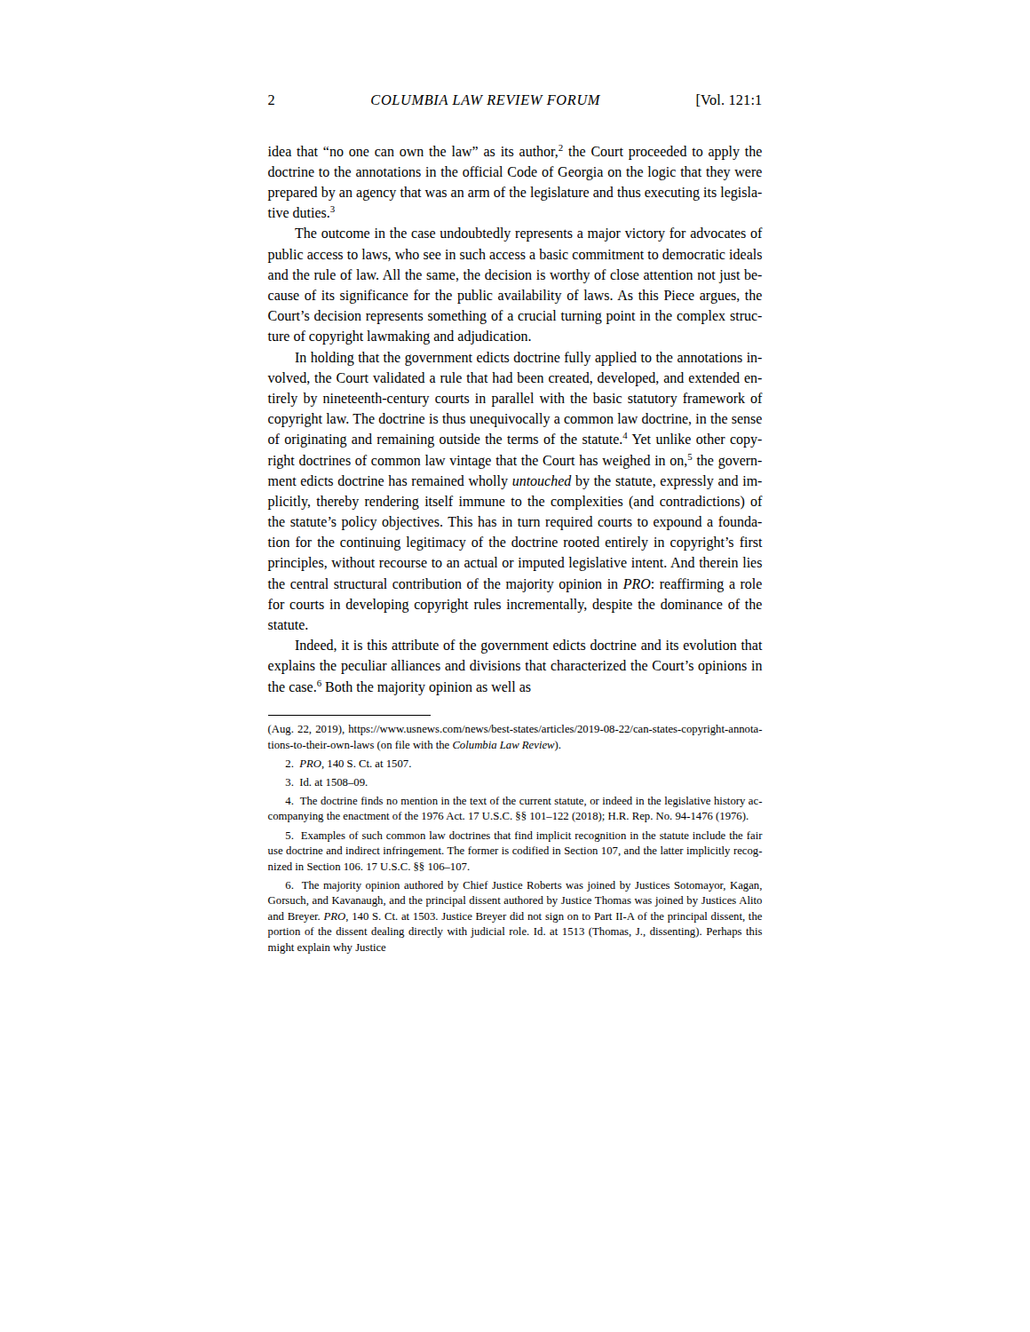2 COLUMBIA LAW REVIEW FORUM [Vol. 121:1
idea that “no one can own the law” as its author,2 the Court proceeded to apply the doctrine to the annotations in the official Code of Georgia on the logic that they were prepared by an agency that was an arm of the legislature and thus executing its legislative duties.3
The outcome in the case undoubtedly represents a major victory for advocates of public access to laws, who see in such access a basic commitment to democratic ideals and the rule of law. All the same, the decision is worthy of close attention not just because of its significance for the public availability of laws. As this Piece argues, the Court’s decision represents something of a crucial turning point in the complex structure of copyright lawmaking and adjudication.
In holding that the government edicts doctrine fully applied to the annotations involved, the Court validated a rule that had been created, developed, and extended entirely by nineteenth-century courts in parallel with the basic statutory framework of copyright law. The doctrine is thus unequivocally a common law doctrine, in the sense of originating and remaining outside the terms of the statute.4 Yet unlike other copyright doctrines of common law vintage that the Court has weighed in on,5 the government edicts doctrine has remained wholly untouched by the statute, expressly and implicitly, thereby rendering itself immune to the complexities (and contradictions) of the statute’s policy objectives. This has in turn required courts to expound a foundation for the continuing legitimacy of the doctrine rooted entirely in copyright’s first principles, without recourse to an actual or imputed legislative intent. And therein lies the central structural contribution of the majority opinion in PRO: reaffirming a role for courts in developing copyright rules incrementally, despite the dominance of the statute.
Indeed, it is this attribute of the government edicts doctrine and its evolution that explains the peculiar alliances and divisions that characterized the Court’s opinions in the case.6 Both the majority opinion as well as
(Aug. 22, 2019), https://www.usnews.com/news/best-states/articles/2019-08-22/can-states-copyright-annotations-to-their-own-laws (on file with the Columbia Law Review).
2. PRO, 140 S. Ct. at 1507.
3. Id. at 1508–09.
4. The doctrine finds no mention in the text of the current statute, or indeed in the legislative history accompanying the enactment of the 1976 Act. 17 U.S.C. §§ 101–122 (2018); H.R. Rep. No. 94-1476 (1976).
5. Examples of such common law doctrines that find implicit recognition in the statute include the fair use doctrine and indirect infringement. The former is codified in Section 107, and the latter implicitly recognized in Section 106. 17 U.S.C. §§ 106–107.
6. The majority opinion authored by Chief Justice Roberts was joined by Justices Sotomayor, Kagan, Gorsuch, and Kavanaugh, and the principal dissent authored by Justice Thomas was joined by Justices Alito and Breyer. PRO, 140 S. Ct. at 1503. Justice Breyer did not sign on to Part II-A of the principal dissent, the portion of the dissent dealing directly with judicial role. Id. at 1513 (Thomas, J., dissenting). Perhaps this might explain why Justice